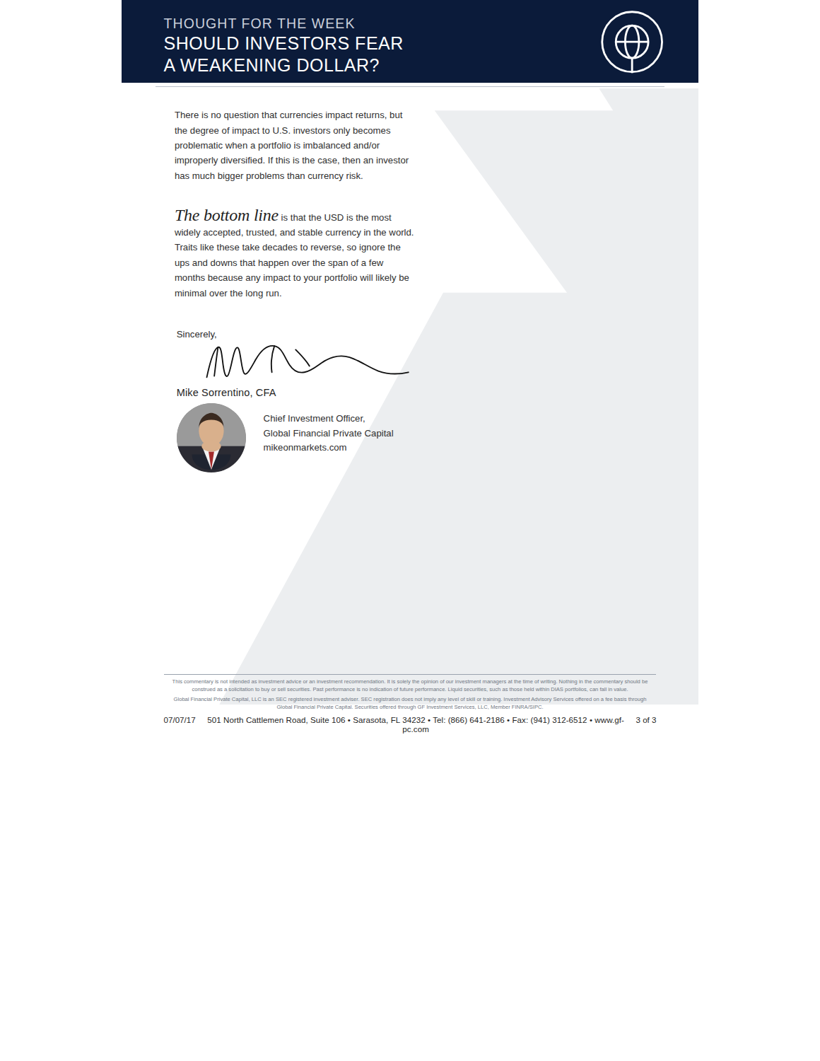Thought for the Week
Should Investors Fear
a Weakening Dollar?
There is no question that currencies impact returns, but the degree of impact to U.S. investors only becomes problematic when a portfolio is imbalanced and/or improperly diversified. If this is the case, then an investor has much bigger problems than currency risk.
The bottom line is that the USD is the most widely accepted, trusted, and stable currency in the world. Traits like these take decades to reverse, so ignore the ups and downs that happen over the span of a few months because any impact to your portfolio will likely be minimal over the long run.
Sincerely,
Mike Sorrentino, CFA
Chief Investment Officer,
Global Financial Private Capital
mikeonmarkets.com
This commentary is not intended as investment advice or an investment recommendation. It is solely the opinion of our investment managers at the time of writing. Nothing in the commentary should be construed as a solicitation to buy or sell securities. Past performance is no indication of future performance. Liquid securities, such as those held within DIAS portfolios, can fall in value.
Global Financial Private Capital, LLC is an SEC registered investment adviser. SEC registration does not imply any level of skill or training. Investment Advisory Services offered on a fee basis through Global Financial Private Capital. Securities offered through GF Investment Services, LLC, Member FINRA/SIPC.
07/07/17
501 North Cattlemen Road, Suite 106 • Sarasota, FL 34232 • Tel: (866) 641-2186 • Fax: (941) 312-6512 • www.gf-pc.com
3 of 3